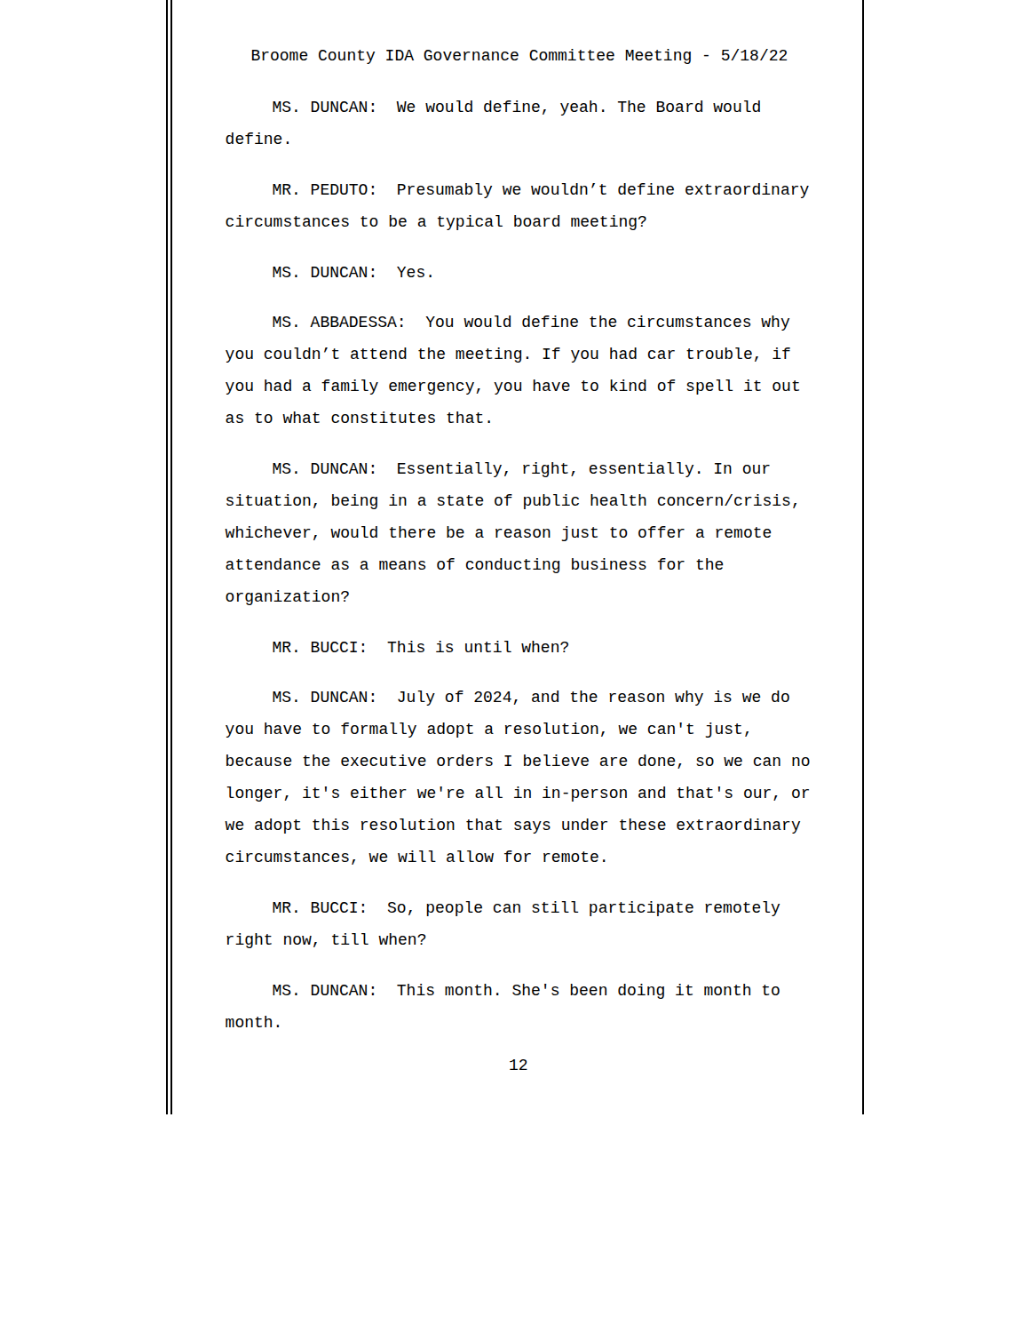Broome County IDA Governance Committee Meeting - 5/18/22
MS. DUNCAN: We would define, yeah. The Board would define.
MR. PEDUTO: Presumably we wouldn’t define extraordinary circumstances to be a typical board meeting?
MS. DUNCAN: Yes.
MS. ABBADESSA: You would define the circumstances why you couldn’t attend the meeting. If you had car trouble, if you had a family emergency, you have to kind of spell it out as to what constitutes that.
MS. DUNCAN: Essentially, right, essentially. In our situation, being in a state of public health concern/crisis, whichever, would there be a reason just to offer a remote attendance as a means of conducting business for the organization?
MR. BUCCI: This is until when?
MS. DUNCAN: July of 2024, and the reason why is we do you have to formally adopt a resolution, we can't just, because the executive orders I believe are done, so we can no longer, it's either we're all in in-person and that's our, or we adopt this resolution that says under these extraordinary circumstances, we will allow for remote.
MR. BUCCI: So, people can still participate remotely right now, till when?
MS. DUNCAN: This month. She's been doing it month to month.
12